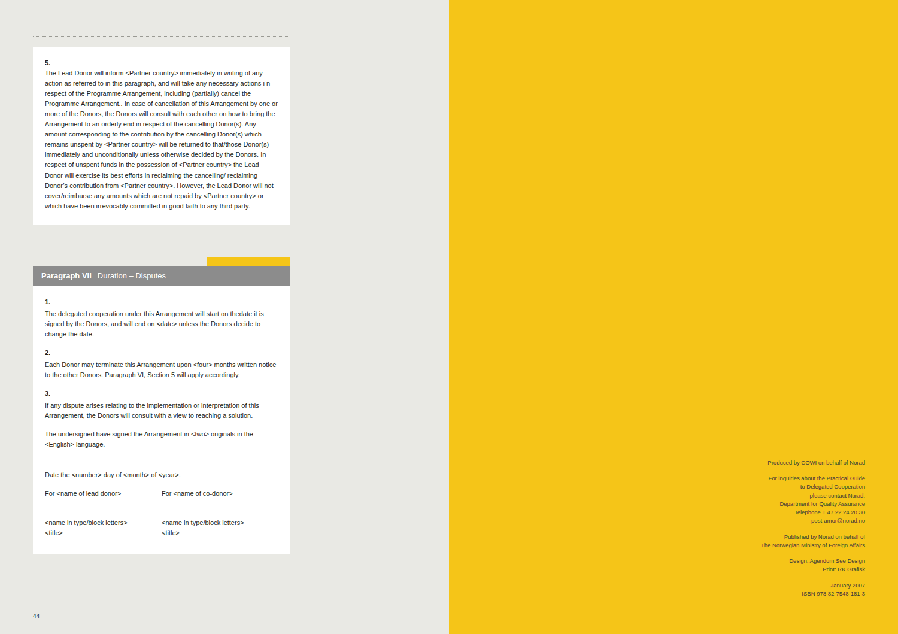5.
The Lead Donor will inform <Partner country> immediately in writing of any action as referred to in this paragraph, and will take any necessary actions i n respect of the Programme Arrangement, including (partially) cancel the Programme Arrangement.. In case of cancellation of this Arrangement by one or more of the Donors, the Donors will consult with each other on how to bring the Arrangement to an orderly end in respect of the cancelling Donor(s). Any amount corresponding to the contribution by the cancelling Donor(s) which remains unspent by <Partner country> will be returned to that/those Donor(s) immediately and unconditionally unless otherwise decided by the Donors. In respect of unspent funds in the possession of <Partner country> the Lead Donor will exercise its best efforts in reclaiming the cancelling/ reclaiming Donor’s contribution from <Partner country>. However, the Lead Donor will not cover/reimburse any amounts which are not repaid by <Partner country> or which have been irrevocably committed in good faith to any third party.
Paragraph VII Duration – Disputes
1.
The delegated cooperation under this Arrangement will start on thedate it is signed by the Donors, and will end on <date> unless the Donors decide to change the date.
2.
Each Donor may terminate this Arrangement upon <four> months written notice to the other Donors. Paragraph VI, Section 5 will apply accordingly.
3.
If any dispute arises relating to the implementation or interpretation of this Arrangement, the Donors will consult with a view to reaching a solution.
The undersigned have signed the Arrangement in <two> originals in the <English> language.
Date the <number> day of <month> of <year>.
| For <name of lead donor> | For <name of co-donor> |
| <name in type/block letters> <title> | <name in type/block letters> <title> |
44
Produced by COWI on behalf of Norad
For inquiries about the Practical Guide
to Delegated Cooperation
please contact Norad,
Department for Quality Assurance
Telephone + 47 22 24 20 30
post-amor@norad.no
Published by Norad on behalf of
The Norwegian Ministry of Foreign Affairs
Design: Agendum See Design
Print: RK Grafisk
January 2007
ISBN 978 82-7548-181-3